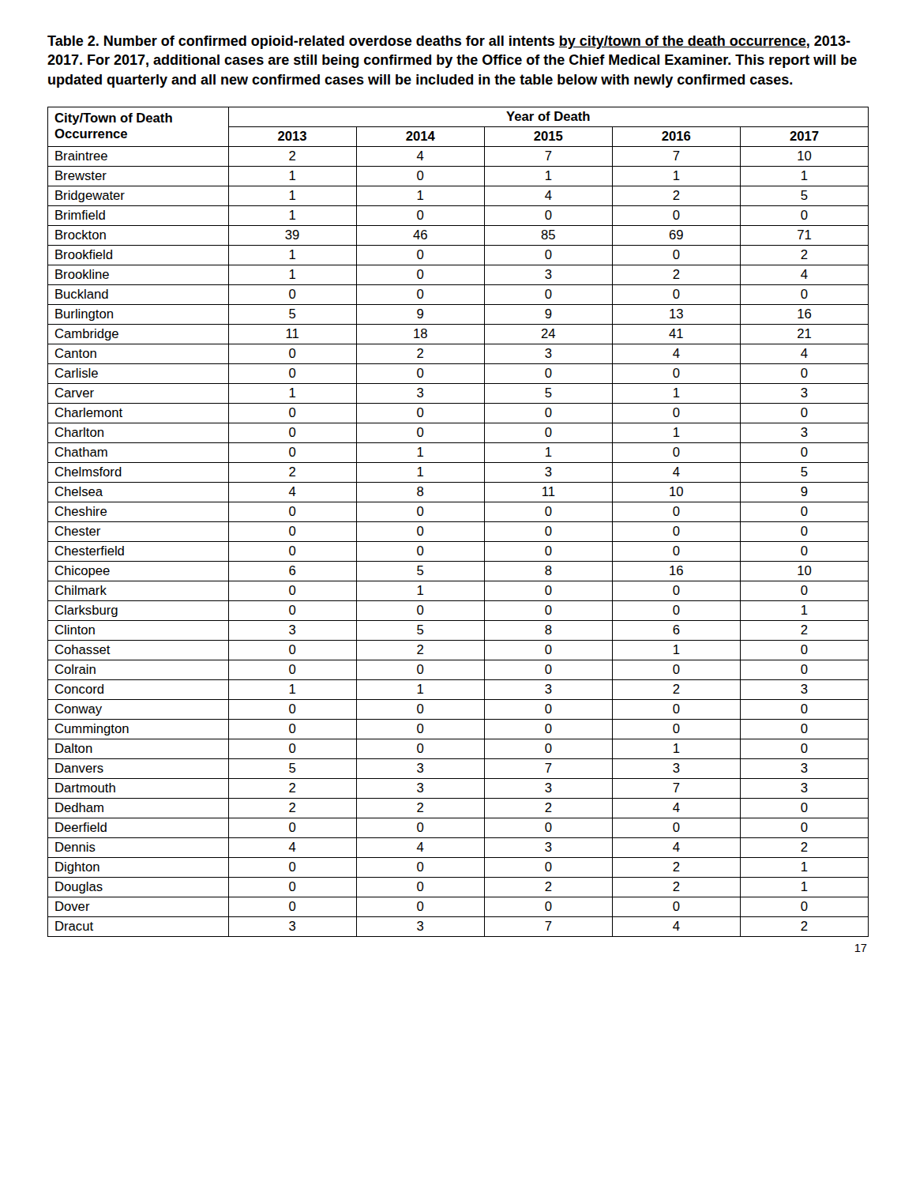Table 2. Number of confirmed opioid-related overdose deaths for all intents by city/town of the death occurrence, 2013-2017. For 2017, additional cases are still being confirmed by the Office of the Chief Medical Examiner. This report will be updated quarterly and all new confirmed cases will be included in the table below with newly confirmed cases.
| City/Town of Death Occurrence | Year of Death |
| --- | --- |
| 2013 | 2014 | 2015 | 2016 | 2017 |
| Braintree | 2 | 4 | 7 | 7 | 10 |
| Brewster | 1 | 0 | 1 | 1 | 1 |
| Bridgewater | 1 | 1 | 4 | 2 | 5 |
| Brimfield | 1 | 0 | 0 | 0 | 0 |
| Brockton | 39 | 46 | 85 | 69 | 71 |
| Brookfield | 1 | 0 | 0 | 0 | 2 |
| Brookline | 1 | 0 | 3 | 2 | 4 |
| Buckland | 0 | 0 | 0 | 0 | 0 |
| Burlington | 5 | 9 | 9 | 13 | 16 |
| Cambridge | 11 | 18 | 24 | 41 | 21 |
| Canton | 0 | 2 | 3 | 4 | 4 |
| Carlisle | 0 | 0 | 0 | 0 | 0 |
| Carver | 1 | 3 | 5 | 1 | 3 |
| Charlemont | 0 | 0 | 0 | 0 | 0 |
| Charlton | 0 | 0 | 0 | 1 | 3 |
| Chatham | 0 | 1 | 1 | 0 | 0 |
| Chelmsford | 2 | 1 | 3 | 4 | 5 |
| Chelsea | 4 | 8 | 11 | 10 | 9 |
| Cheshire | 0 | 0 | 0 | 0 | 0 |
| Chester | 0 | 0 | 0 | 0 | 0 |
| Chesterfield | 0 | 0 | 0 | 0 | 0 |
| Chicopee | 6 | 5 | 8 | 16 | 10 |
| Chilmark | 0 | 1 | 0 | 0 | 0 |
| Clarksburg | 0 | 0 | 0 | 0 | 1 |
| Clinton | 3 | 5 | 8 | 6 | 2 |
| Cohasset | 0 | 2 | 0 | 1 | 0 |
| Colrain | 0 | 0 | 0 | 0 | 0 |
| Concord | 1 | 1 | 3 | 2 | 3 |
| Conway | 0 | 0 | 0 | 0 | 0 |
| Cummington | 0 | 0 | 0 | 0 | 0 |
| Dalton | 0 | 0 | 0 | 1 | 0 |
| Danvers | 5 | 3 | 7 | 3 | 3 |
| Dartmouth | 2 | 3 | 3 | 7 | 3 |
| Dedham | 2 | 2 | 2 | 4 | 0 |
| Deerfield | 0 | 0 | 0 | 0 | 0 |
| Dennis | 4 | 4 | 3 | 4 | 2 |
| Dighton | 0 | 0 | 0 | 2 | 1 |
| Douglas | 0 | 0 | 2 | 2 | 1 |
| Dover | 0 | 0 | 0 | 0 | 0 |
| Dracut | 3 | 3 | 7 | 4 | 2 |
17